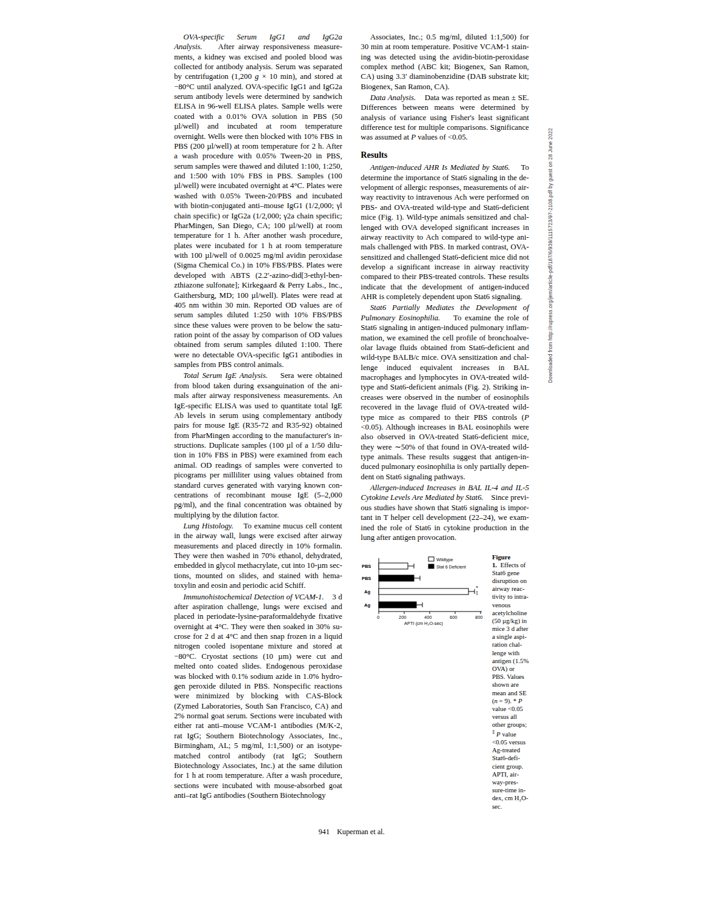Downloaded from http://rupress.org/jem/article-pdf/187/6/939/1115723/97-2108.pdf by guest on 28 June 2022
OVA-specific Serum IgG1 and IgG2a Analysis. After airway responsiveness measurements, a kidney was excised and pooled blood was collected for antibody analysis. Serum was separated by centrifugation (1,200 g × 10 min), and stored at −80°C until analyzed. OVA-specific IgG1 and IgG2a serum antibody levels were determined by sandwich ELISA in 96-well ELISA plates. Sample wells were coated with a 0.01% OVA solution in PBS (50 µl/well) and incubated at room temperature overnight. Wells were then blocked with 10% FBS in PBS (200 µl/well) at room temperature for 2 h. After a wash procedure with 0.05% Tween-20 in PBS, serum samples were thawed and diluted 1:100, 1:250, and 1:500 with 10% FBS in PBS. Samples (100 µl/well) were incubated overnight at 4°C. Plates were washed with 0.05% Tween-20/PBS and incubated with biotin-conjugated anti–mouse IgG1 (1/2,000; γl chain specific) or IgG2a (1/2,000; γ2a chain specific; PharMingen, San Diego, CA; 100 µl/well) at room temperature for 1 h. After another wash procedure, plates were incubated for 1 h at room temperature with 100 µl/well of 0.0025 mg/ml avidin peroxidase (Sigma Chemical Co.) in 10% FBS/PBS. Plates were developed with ABTS (2.2′-azino-did[3-ethyl-benzthiazone sulfonate]; Kirkegaard & Perry Labs., Inc., Gaithersburg, MD; 100 µl/well). Plates were read at 405 nm within 30 min. Reported OD values are of serum samples diluted 1:250 with 10% FBS/PBS since these values were proven to be below the saturation point of the assay by comparison of OD values obtained from serum samples diluted 1:100. There were no detectable OVA-specific IgG1 antibodies in samples from PBS control animals.
Total Serum IgE Analysis. Sera were obtained from blood taken during exsanguination of the animals after airway responsiveness measurements. An IgE-specific ELISA was used to quantitate total IgE Ab levels in serum using complementary antibody pairs for mouse IgE (R35-72 and R35-92) obtained from PharMingen according to the manufacturer's instructions. Duplicate samples (100 µl of a 1/50 dilution in 10% FBS in PBS) were examined from each animal. OD readings of samples were converted to picograms per milliliter using values obtained from standard curves generated with varying known concentrations of recombinant mouse IgE (5–2,000 pg/ml), and the final concentration was obtained by multiplying by the dilution factor.
Lung Histology. To examine mucus cell content in the airway wall, lungs were excised after airway measurements and placed directly in 10% formalin. They were then washed in 70% ethanol, dehydrated, embedded in glycol methacrylate, cut into 10-µm sections, mounted on slides, and stained with hematoxylin and eosin and periodic acid Schiff.
Immunohistochemical Detection of VCAM-1. 3 d after aspiration challenge, lungs were excised and placed in periodate-lysine-paraformaldehyde fixative overnight at 4°C. They were then soaked in 30% sucrose for 2 d at 4°C and then snap frozen in a liquid nitrogen cooled isopentane mixture and stored at −80°C. Cryostat sections (10 µm) were cut and melted onto coated slides. Endogenous peroxidase was blocked with 0.1% sodium azide in 1.0% hydrogen peroxide diluted in PBS. Nonspecific reactions were minimized by blocking with CAS-Block (Zymed Laboratories, South San Francisco, CA) and 2% normal goat serum. Sections were incubated with either rat anti–mouse VCAM-1 antibodies (M/K-2, rat IgG; Southern Biotechnology Associates, Inc., Birmingham, AL; 5 mg/ml, 1:1,500) or an isotype-matched control antibody (rat IgG; Southern Biotechnology Associates, Inc.) at the same dilution for 1 h at room temperature. After a wash procedure, sections were incubated with mouse-absorbed goat anti–rat IgG antibodies (Southern Biotechnology
Associates, Inc.; 0.5 mg/ml, diluted 1:1,500) for 30 min at room temperature. Positive VCAM-1 staining was detected using the avidin-biotin-peroxidase complex method (ABC kit; Biogenex, San Ramon, CA) using 3.3′ diaminobenzidine (DAB substrate kit; Biogenex, San Ramon, CA).
Data Analysis. Data was reported as mean ± SE. Differences between means were determined by analysis of variance using Fisher's least significant difference test for multiple comparisons. Significance was assumed at P values of <0.05.
Results
Antigen-induced AHR Is Mediated by Stat6. To determine the importance of Stat6 signaling in the development of allergic responses, measurements of airway reactivity to intravenous Ach were performed on PBS- and OVA-treated wild-type and Stat6-deficient mice (Fig. 1). Wild-type animals sensitized and challenged with OVA developed significant increases in airway reactivity to Ach compared to wild-type animals challenged with PBS. In marked contrast, OVA-sensitized and challenged Stat6-deficient mice did not develop a significant increase in airway reactivity compared to their PBS-treated controls. These results indicate that the development of antigen-induced AHR is completely dependent upon Stat6 signaling.
Stat6 Partially Mediates the Development of Pulmonary Eosinophilia. To examine the role of Stat6 signaling in antigen-induced pulmonary inflammation, we examined the cell profile of bronchoalveolar lavage fluids obtained from Stat6-deficient and wild-type BALB/c mice. OVA sensitization and challenge induced equivalent increases in BAL macrophages and lymphocytes in OVA-treated wild-type and Stat6-deficient animals (Fig. 2). Striking increases were observed in the number of eosinophils recovered in the lavage fluid of OVA-treated wild-type mice as compared to their PBS controls (P <0.05). Although increases in BAL eosinophils were also observed in OVA-treated Stat6-deficient mice, they were ∼50% of that found in OVA-treated wild-type animals. These results suggest that antigen-induced pulmonary eosinophilia is only partially dependent on Stat6 signaling pathways.
Allergen-induced Increases in BAL IL-4 and IL-5 Cytokine Levels Are Mediated by Stat6. Since previous studies have shown that Stat6 signaling is important in T helper cell development (22–24), we examined the role of Stat6 in cytokine production in the lung after antigen provocation.
Wildtype Stat 6 Deficient PBS PBS Ag Ag * ‡ 0 200 400 600 800 APTI (cm H₂O-sec)
Figure 1. Effects of Stat6 gene disruption on airway reactivity to intravenous acetylcholine (50 µg/kg) in mice 3 d after a single aspiration challenge with antigen (1.5% OVA) or PBS. Values shown are mean and SE (n = 9). * P value <0.05 versus all other groups; ‡ P value <0.05 versus Ag-treated Stat6-deficient group. APTI, airway-pressure-time index, cm H₂O-sec.
941 Kuperman et al.